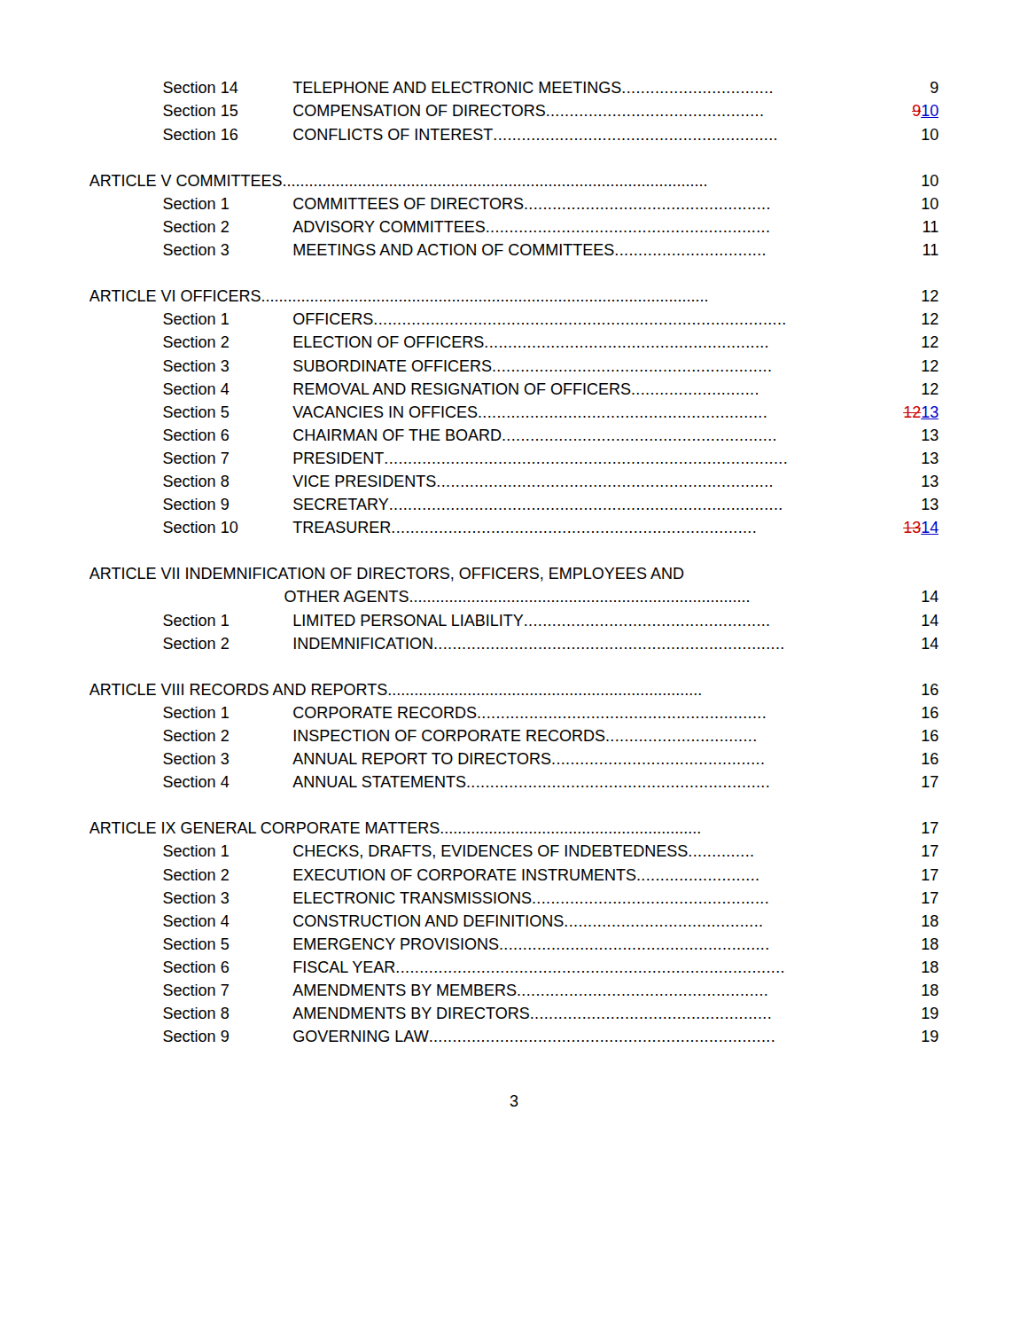Section 14 TELEPHONE AND ELECTRONIC MEETINGS................................ 9
Section 15 COMPENSATION OF DIRECTORS.............................................. 910
Section 16 CONFLICTS OF INTEREST............................................................ 10
ARTICLE V COMMITTEES................................................................................................ 10
Section 1 COMMITTEES OF DIRECTORS.................................................... 10
Section 2 ADVISORY COMMITTEES............................................................ 11
Section 3 MEETINGS AND ACTION OF COMMITTEES................................ 11
ARTICLE VI OFFICERS..................................................................................................... 12
Section 1 OFFICERS....................................................................................... 12
Section 2 ELECTION OF OFFICERS............................................................ 12
Section 3 SUBORDINATE OFFICERS........................................................... 12
Section 4 REMOVAL AND RESIGNATION OF OFFICERS........................... 12
Section 5 VACANCIES IN OFFICES............................................................. 1213
Section 6 CHAIRMAN OF THE BOARD.......................................................... 13
Section 7 PRESIDENT..................................................................................... 13
Section 8 VICE PRESIDENTS....................................................................... 13
Section 9 SECRETARY................................................................................... 13
Section 10 TREASURER............................................................................. 1314
ARTICLE VII INDEMNIFICATION OF DIRECTORS, OFFICERS, EMPLOYEES AND
OTHER AGENTS............................................................................. 14
Section 1 LIMITED PERSONAL LIABILITY.................................................... 14
Section 2 INDEMNIFICATION.......................................................................... 14
ARTICLE VIII RECORDS AND REPORTS....................................................................... 16
Section 1 CORPORATE RECORDS............................................................. 16
Section 2 INSPECTION OF CORPORATE RECORDS................................ 16
Section 3 ANNUAL REPORT TO DIRECTORS............................................. 16
Section 4 ANNUAL STATEMENTS................................................................ 17
ARTICLE IX GENERAL CORPORATE MATTERS........................................................... 17
Section 1 CHECKS, DRAFTS, EVIDENCES OF INDEBTEDNESS.............. 17
Section 2 EXECUTION OF CORPORATE INSTRUMENTS.......................... 17
Section 3 ELECTRONIC TRANSMISSIONS.................................................. 17
Section 4 CONSTRUCTION AND DEFINITIONS.......................................... 18
Section 5 EMERGENCY PROVISIONS......................................................... 18
Section 6 FISCAL YEAR.................................................................................. 18
Section 7 AMENDMENTS BY MEMBERS..................................................... 18
Section 8 AMENDMENTS BY DIRECTORS................................................... 19
Section 9 GOVERNING LAW......................................................................... 19
3